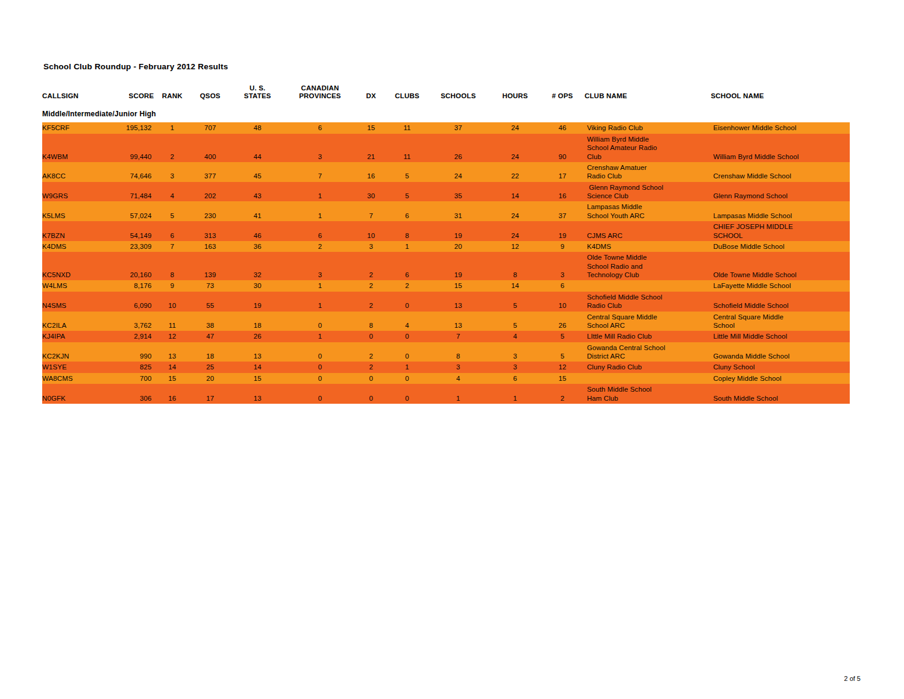School Club Roundup - February 2012 Results
| CALLSIGN | SCORE | RANK | QSOS | U. S. STATES | CANADIAN PROVINCES | DX | CLUBS | SCHOOLS | HOURS | # OPS | CLUB NAME | SCHOOL NAME |
| --- | --- | --- | --- | --- | --- | --- | --- | --- | --- | --- | --- | --- |
| Middle/Intermediate/Junior High |
| KF5CRF | 195,132 | 1 | 707 | 48 | 6 | 15 | 11 | 37 | 24 | 46 | Viking Radio Club | Eisenhower Middle School |
| K4WBM | 99,440 | 2 | 400 | 44 | 3 | 21 | 11 | 26 | 24 | 90 | William Byrd Middle School Amateur Radio Club | William Byrd Middle School |
| AK8CC | 74,646 | 3 | 377 | 45 | 7 | 16 | 5 | 24 | 22 | 17 | Crenshaw Amatuer Radio Club | Crenshaw Middle School |
| W9GRS | 71,484 | 4 | 202 | 43 | 1 | 30 | 5 | 35 | 14 | 16 | Glenn Raymond School Science Club | Glenn Raymond School |
| K5LMS | 57,024 | 5 | 230 | 41 | 1 | 7 | 6 | 31 | 24 | 37 | Lampasas Middle School Youth ARC | Lampasas Middle School |
| K7BZN | 54,149 | 6 | 313 | 46 | 6 | 10 | 8 | 19 | 24 | 19 | CJMS ARC | CHIEF JOSEPH MIDDLE SCHOOL |
| K4DMS | 23,309 | 7 | 163 | 36 | 2 | 3 | 1 | 20 | 12 | 9 | K4DMS | DuBose Middle School |
| KC5NXD | 20,160 | 8 | 139 | 32 | 3 | 2 | 6 | 19 | 8 | 3 | Olde Towne Middle School Radio and Technology Club | Olde Towne Middle School |
| W4LMS | 8,176 | 9 | 73 | 30 | 1 | 2 | 2 | 15 | 14 | 6 | | LaFayette Middle School |
| N4SMS | 6,090 | 10 | 55 | 19 | 1 | 2 | 0 | 13 | 5 | 10 | Schofield Middle School Radio Club | Schofield Middle School |
| KC2ILA | 3,762 | 11 | 38 | 18 | 0 | 8 | 4 | 13 | 5 | 26 | Central Square Middle School ARC | Central Square Middle School |
| KJ4IPA | 2,914 | 12 | 47 | 26 | 1 | 0 | 0 | 7 | 4 | 5 | LIttle Mill Radio Club | Little Mill Middle School |
| KC2KJN | 990 | 13 | 18 | 13 | 0 | 2 | 0 | 8 | 3 | 5 | Gowanda Central School District ARC | Gowanda Middle School |
| W1SYE | 825 | 14 | 25 | 14 | 0 | 2 | 1 | 3 | 3 | 12 | Cluny Radio Club | Cluny School |
| WA8CMS | 700 | 15 | 20 | 15 | 0 | 0 | 0 | 4 | 6 | 15 | | Copley Middle School |
| N0GFK | 306 | 16 | 17 | 13 | 0 | 0 | 0 | 1 | 1 | 2 | South Middle School Ham Club | South Middle School |
2 of 5